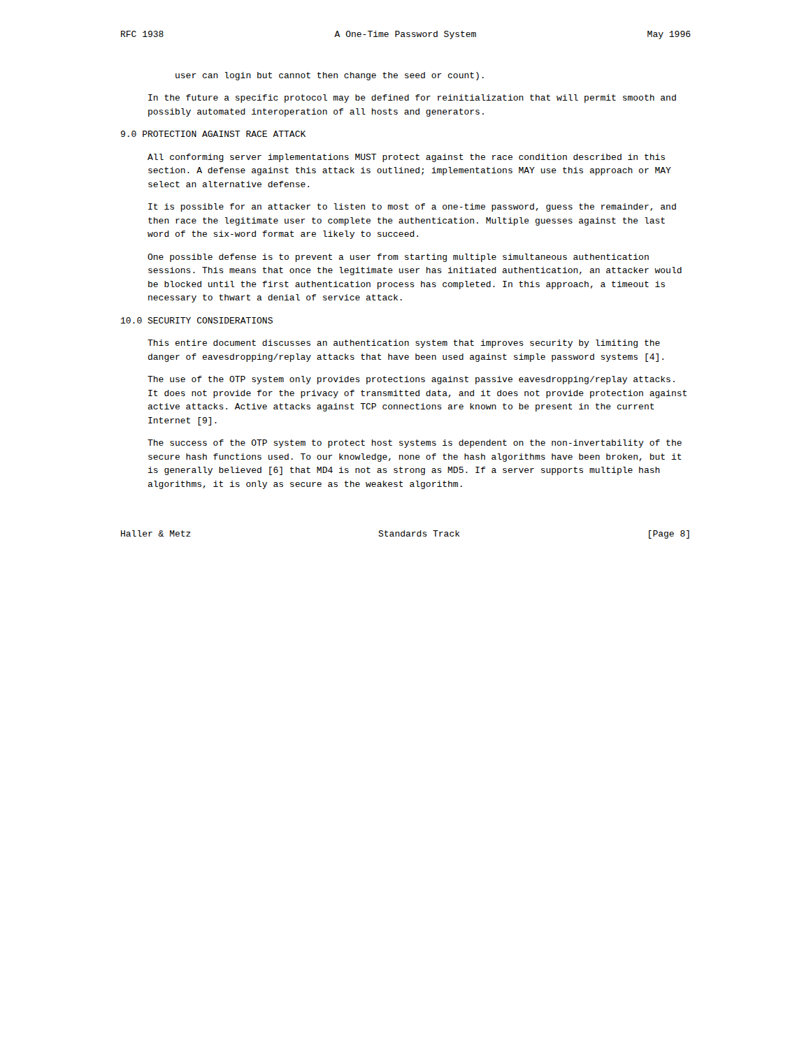RFC 1938 A One-Time Password System May 1996
user can login but cannot then change the seed or count).
In the future a specific protocol may be defined for reinitialization that will permit smooth and possibly automated interoperation of all hosts and generators.
9.0 PROTECTION AGAINST RACE ATTACK
All conforming server implementations MUST protect against the race condition described in this section. A defense against this attack is outlined; implementations MAY use this approach or MAY select an alternative defense.
It is possible for an attacker to listen to most of a one-time password, guess the remainder, and then race the legitimate user to complete the authentication. Multiple guesses against the last word of the six-word format are likely to succeed.
One possible defense is to prevent a user from starting multiple simultaneous authentication sessions. This means that once the legitimate user has initiated authentication, an attacker would be blocked until the first authentication process has completed. In this approach, a timeout is necessary to thwart a denial of service attack.
10.0 SECURITY CONSIDERATIONS
This entire document discusses an authentication system that improves security by limiting the danger of eavesdropping/replay attacks that have been used against simple password systems [4].
The use of the OTP system only provides protections against passive eavesdropping/replay attacks. It does not provide for the privacy of transmitted data, and it does not provide protection against active attacks. Active attacks against TCP connections are known to be present in the current Internet [9].
The success of the OTP system to protect host systems is dependent on the non-invertability of the secure hash functions used. To our knowledge, none of the hash algorithms have been broken, but it is generally believed [6] that MD4 is not as strong as MD5. If a server supports multiple hash algorithms, it is only as secure as the weakest algorithm.
Haller & Metz Standards Track [Page 8]